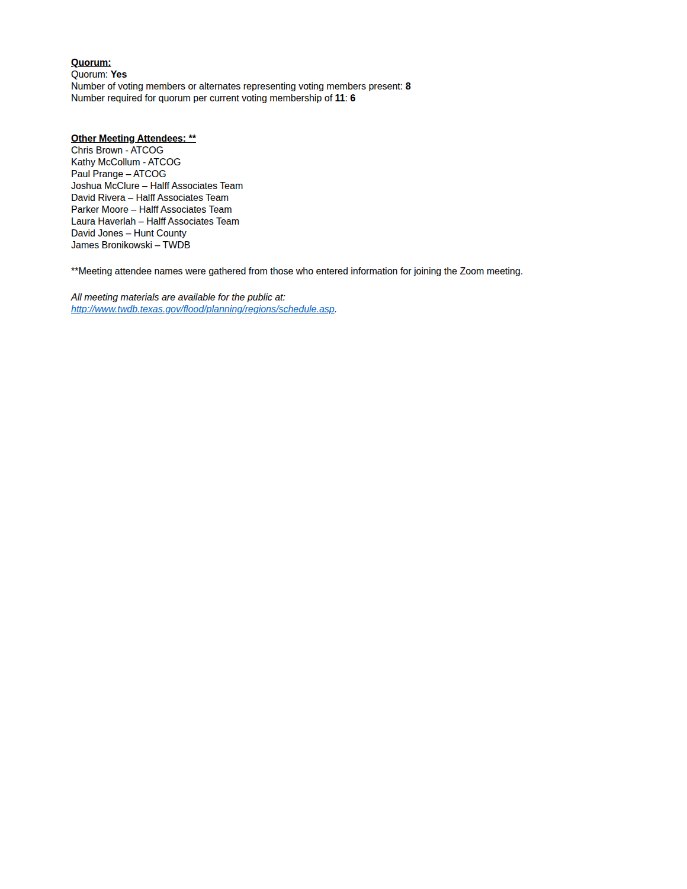Quorum:
Quorum: Yes
Number of voting members or alternates representing voting members present: 8
Number required for quorum per current voting membership of 11: 6
Other Meeting Attendees: **
Chris Brown - ATCOG
Kathy McCollum - ATCOG
Paul Prange – ATCOG
Joshua McClure – Halff Associates Team
David Rivera – Halff Associates Team
Parker Moore – Halff Associates Team
Laura Haverlah – Halff Associates Team
David Jones – Hunt County
James Bronikowski – TWDB
**Meeting attendee names were gathered from those who entered information for joining the Zoom meeting.
All meeting materials are available for the public at:
http://www.twdb.texas.gov/flood/planning/regions/schedule.asp.